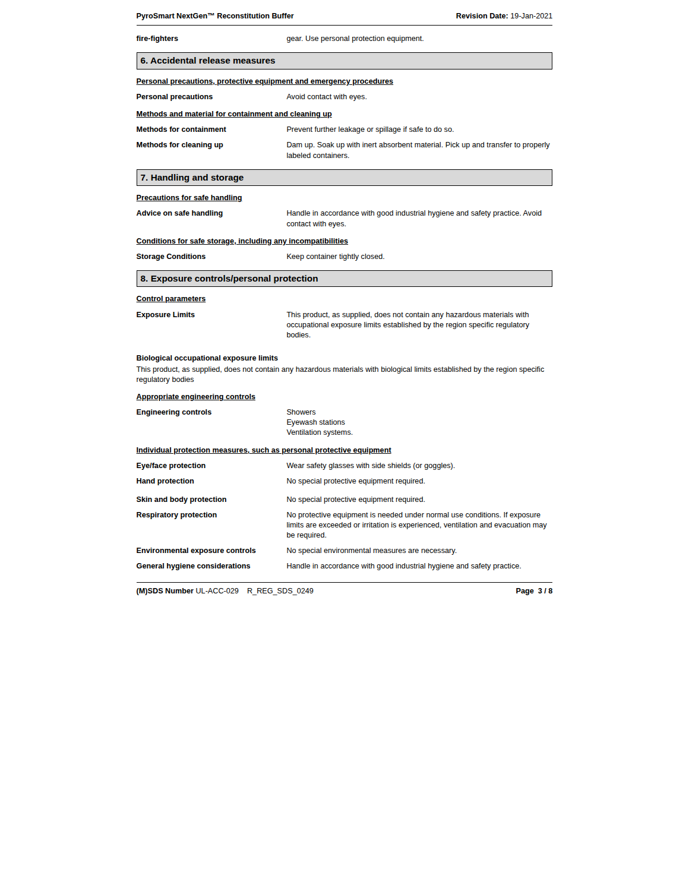PyroSmart NextGen™ Reconstitution Buffer
Revision Date: 19-Jan-2021
fire-fighters
gear. Use personal protection equipment.
6. Accidental release measures
Personal precautions, protective equipment and emergency procedures
Personal precautions
Avoid contact with eyes.
Methods and material for containment and cleaning up
Methods for containment
Prevent further leakage or spillage if safe to do so.
Methods for cleaning up
Dam up. Soak up with inert absorbent material. Pick up and transfer to properly labeled containers.
7. Handling and storage
Precautions for safe handling
Advice on safe handling
Handle in accordance with good industrial hygiene and safety practice. Avoid contact with eyes.
Conditions for safe storage, including any incompatibilities
Storage Conditions
Keep container tightly closed.
8. Exposure controls/personal protection
Control parameters
Exposure Limits
This product, as supplied, does not contain any hazardous materials with occupational exposure limits established by the region specific regulatory bodies.
Biological occupational exposure limits
This product, as supplied, does not contain any hazardous materials with biological limits established by the region specific regulatory bodies
Appropriate engineering controls
Engineering controls
Showers
Eyewash stations
Ventilation systems.
Individual protection measures, such as personal protective equipment
Eye/face protection
Wear safety glasses with side shields (or goggles).
Hand protection
No special protective equipment required.
Skin and body protection
No special protective equipment required.
Respiratory protection
No protective equipment is needed under normal use conditions. If exposure limits are exceeded or irritation is experienced, ventilation and evacuation may be required.
Environmental exposure controls
No special environmental measures are necessary.
General hygiene considerations
Handle in accordance with good industrial hygiene and safety practice.
(M)SDS Number UL-ACC-029 R_REG_SDS_0249
Page 3 / 8